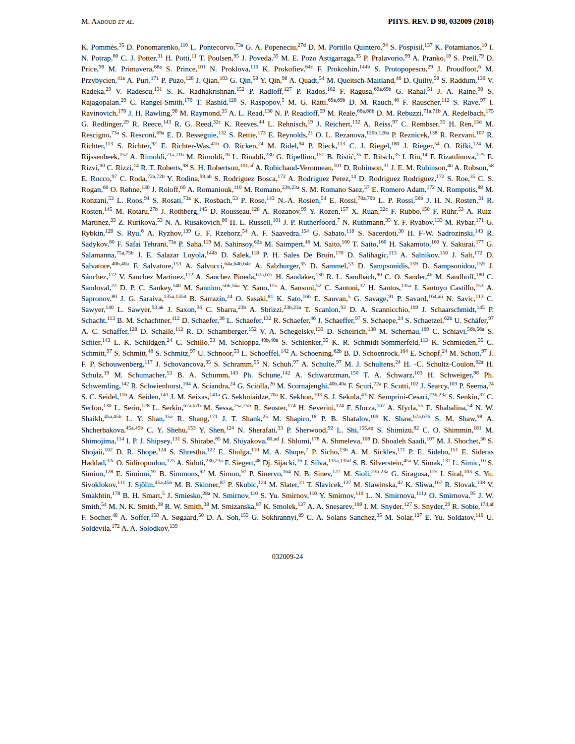M. Aaboud et al. PHYS. REV. D 98, 032009 (2018)
K. Pommès,35 D. Ponomarenko,110 L. Pontecorvo,73a G. A. Popeneciu,27d D. M. Portillo Quintero,94 S. Pospisil,137 K. Potamianos,18 I. N. Potrap,80 C. J. Potter,31 H. Potti,11 T. Poulsen,95 J. Poveda,35 M. E. Pozo Astigarraga,35 P. Pralavorio,99 A. Pranko,18 S. Prell,79 D. Price,98 M. Primavera,68a S. Prince,101 N. Proklova,110 K. Prokofiev,64c F. Prokoshin,144b S. Protopopescu,29 J. Proudfoot,6 M. Przybycien,41a A. Puri,171 P. Puzo,128 J. Qian,103 G. Qin,58 Y. Qin,98 A. Quadt,54 M. Queitsch-Maitland,46 D. Quilty,58 S. Raddum,130 V. Radeka,29 V. Radescu,131 S. K. Radhakrishnan,152 P. Radloff,127 P. Rados,102 F. Ragusa,69a,69b G. Rahal,51 J. A. Raine,98 S. Rajagopalan,29 C. Rangel-Smith,170 T. Rashid,128 S. Raspopov,5 M. G. Ratti,69a,69b D. M. Rauch,46 F. Rauscher,112 S. Rave,97 I. Ravinovich,178 J. H. Rawling,98 M. Raymond,35 A. L. Read,130 N. P. Readioff,59 M. Reale,68a,68b D. M. Rebuzzi,71a,71b A. Redelbach,175 G. Redlinger,29 R. Reece,143 R. G. Reed,32c K. Reeves,44 L. Rehnisch,19 J. Reichert,132 A. Reiss,97 C. Rembser,35 H. Ren,15d M. Rescigno,73a S. Resconi,69a E. D. Resseguie,132 S. Rettie,173 E. Reynolds,21 O. L. Rezanova,120b,120a P. Reznicek,138 R. Rezvani,107 R. Richter,113 S. Richter,92 E. Richter-Was,41b O. Ricken,24 M. Ridel,94 P. Rieck,113 C. J. Riegel,180 J. Rieger,54 O. Rifki,124 M. Rijssenbeek,152 A. Rimoldi,71a,71b M. Rimoldi,20 L. Rinaldi,23b G. Ripellino,151 B. Ristić,35 E. Ritsch,35 I. Riu,14 F. Rizatdinova,125 E. Rizvi,90 C. Rizzi,14 R. T. Roberts,98 S. H. Robertson,101,af A. Robichaud-Veronneau,101 D. Robinson,31 J. E. M. Robinson,46 A. Robson,58 E. Rocco,97 C. Roda,72a,72b Y. Rodina,99,ab S. Rodriguez Bosca,172 A. Rodriguez Perez,14 D. Rodriguez Rodriguez,172 S. Roe,35 C. S. Rogan,60 O. Røhne,130 J. Roloff,60 A. Romaniouk,110 M. Romano,23b,23a S. M. Romano Saez,37 E. Romero Adam,172 N. Rompotis,88 M. Ronzani,53 L. Roos,94 S. Rosati,73a K. Rosbach,53 P. Rose,143 N.-A. Rosien,54 E. Rossi,70a,70b L. P. Rossi,56b J. H. N. Rosten,31 R. Rosten,145 M. Rotaru,27b J. Rothberg,145 D. Rousseau,128 A. Rozanov,99 Y. Rozen,157 X. Ruan,32c F. Rubbo,150 F. Rühr,53 A. Ruiz-Martinez,33 Z. Rurikova,53 N. A. Rusakovich,80 H. L. Russell,101 J. P. Rutherfoord,7 N. Ruthmann,35 Y. F. Ryabov,133 M. Rybar,171 G. Rybkin,128 S. Ryu,6 A. Ryzhov,139 G. F. Rzehorz,54 A. F. Saavedra,154 G. Sabato,118 S. Sacerdoti,30 H. F-W. Sadrozinski,143 R. Sadykov,80 F. Safai Tehrani,73a P. Saha,119 M. Sahinsoy,62a M. Saimpert,46 M. Saito,160 T. Saito,160 H. Sakamoto,160 Y. Sakurai,177 G. Salamanna,75a,75b J. E. Salazar Loyola,144b D. Salek,118 P. H. Sales De Bruin,170 D. Salihagic,113 A. Salnikov,150 J. Salt,172 D. Salvatore,40b,40a F. Salvatore,153 A. Salvucci,64a,64b,64c A. Salzburger,35 D. Sammel,53 D. Sampsonidis,159 D. Sampsonidou,159 J. Sánchez,172 V. Sanchez Martinez,172 A. Sanchez Pineda,67a,67c H. Sandaker,130 R. L. Sandbach,90 C. O. Sander,46 M. Sandhoff,180 C. Sandoval,22 D. P. C. Sankey,140 M. Sannino,56b,56a Y. Sano,115 A. Sansoni,52 C. Santoni,37 H. Santos,135a I. Santoyo Castillo,153 A. Sapronov,80 J. G. Saraiva,135a,135d B. Sarrazin,24 O. Sasaki,81 K. Sato,166 E. Sauvan,5 G. Savage,91 P. Savard,164,au N. Savic,113 C. Sawyer,140 L. Sawyer,93,ak J. Saxon,36 C. Sbarra,23b A. Sbrizzi,23b,23a T. Scanlon,92 D. A. Scannicchio,169 J. Schaarschmidt,145 P. Schacht,113 B. M. Schachtner,112 D. Schaefer,36 L. Schaefer,132 R. Schaefer,46 J. Schaeffer,97 S. Schaepe,24 S. Schaetzel,62b U. Schäfer,97 A. C. Schaffer,128 D. Schaile,112 R. D. Schamberger,152 V. A. Schegelsky,133 D. Scheirich,138 M. Schernau,169 C. Schiavi,56b,56a S. Schier,143 L. K. Schildgen,24 C. Schillo,53 M. Schioppa,40b,40a S. Schlenker,35 K. R. Schmidt-Sommerfeld,113 K. Schmieden,35 C. Schmitt,97 S. Schmitt,46 S. Schmitz,97 U. Schnoor,53 L. Schoeffel,142 A. Schoening,62b B. D. Schoenrock,104 E. Schopf,24 M. Schott,97 J. F. P. Schouwenberg,117 J. Schovancova,35 S. Schramm,55 N. Schuh,97 A. Schulte,97 M. J. Schultens,24 H. -C. Schultz-Coulon,62a H. Schulz,19 M. Schumacher,53 B. A. Schumm,143 Ph. Schune,142 A. Schwartzman,150 T. A. Schwarz,103 H. Schweiger,98 Ph. Schwemling,142 R. Schwienhorst,104 A. Sciandra,24 G. Sciolla,26 M. Scornajenghi,40b,40a F. Scuri,72a F. Scutti,102 J. Searcy,103 P. Seema,24 S. C. Seidel,116 A. Seiden,143 J. M. Seixas,141a G. Sekhniaidze,70a K. Sekhon,103 S. J. Sekula,43 N. Semprini-Cesari,23b,23a S. Senkin,37 C. Serfon,130 L. Serin,128 L. Serkin,67a,67b M. Sessa,75a,75b R. Seuster,174 H. Severini,124 F. Sforza,167 A. Sfyrla,55 E. Shabalina,54 N. W. Shaikh,45a,45b L. Y. Shan,15a R. Shang,171 J. T. Shank,25 M. Shapiro,18 P. B. Shatalov,109 K. Shaw,67a,67b S. M. Shaw,98 A. Shcherbakova,45a,45b C. Y. Shehu,153 Y. Shen,124 N. Sherafati,33 P. Sherwood,92 L. Shi,155,aq S. Shimizu,82 C. O. Shimmin,181 M. Shimojima,114 I. P. J. Shipsey,131 S. Shirabe,85 M. Shiyakova,80,ad J. Shlomi,178 A. Shmeleva,108 D. Shoaleh Saadi,107 M. J. Shochet,36 S. Shojaii,102 D. R. Shope,124 S. Shrestha,122 E. Shulga,110 M. A. Shupe,7 P. Sicho,136 A. M. Sickles,171 P. E. Sidebo,151 E. Sideras Haddad,32c O. Sidiropoulou,175 A. Sidoti,23b,23a F. Siegert,48 Dj. Sijacki,16 J. Silva,135a,135d S. B. Silverstein,45a V. Simak,137 L. Simic,16 S. Simion,128 E. Simioni,97 B. Simmons,92 M. Simon,97 P. Sinervo,164 N. B. Sinev,127 M. Sioli,23b,23a G. Siragusa,175 I. Siral,103 S. Yu. Sivoklokov,111 J. Sjölin,45a,45b M. B. Skinner,87 P. Skubic,124 M. Slater,21 T. Slavicek,137 M. Slawinska,42 K. Sliwa,167 R. Slovak,138 V. Smakhtin,178 B. H. Smart,5 J. Smiesko,28a N. Smirnov,110 S. Yu. Smirnov,110 Y. Smirnov,110 L. N. Smirnova,111,t O. Smirnova,95 J. W. Smith,54 M. N. K. Smith,38 R. W. Smith,38 M. Smizanska,87 K. Smolek,137 A. A. Snesarev,108 I. M. Snyder,127 S. Snyder,29 R. Sobie,174,af F. Socher,48 A. Soffer,158 A. Søgaard,50 D. A. Soh,155 G. Sokhrannyi,89 C. A. Solans Sanchez,35 M. Solar,137 E. Yu. Soldatov,110 U. Soldevila,172 A. A. Solodkov,139
032009-24